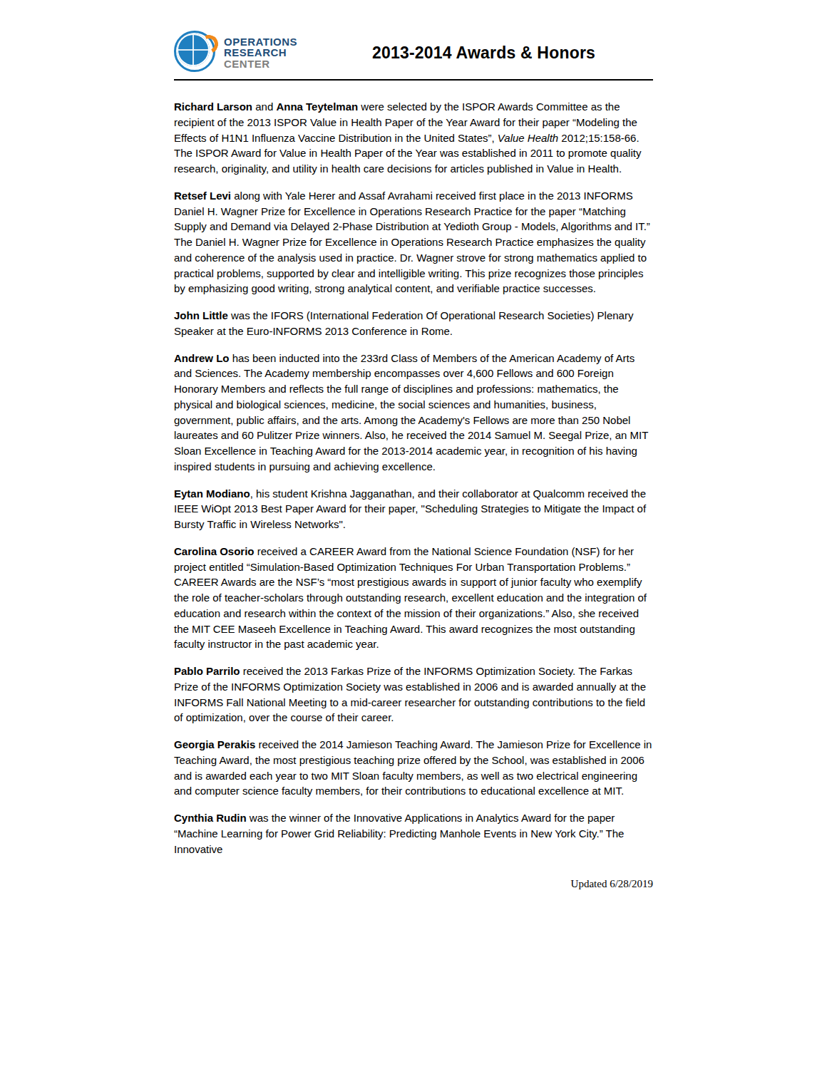Operations
Research
Center
2013-2014 Awards & Honors
Richard Larson and Anna Teytelman were selected by the ISPOR Awards Committee as the recipient of the 2013 ISPOR Value in Health Paper of the Year Award for their paper “Modeling the Effects of H1N1 Influenza Vaccine Distribution in the United States”, Value Health 2012;15:158-66. The ISPOR Award for Value in Health Paper of the Year was established in 2011 to promote quality research, originality, and utility in health care decisions for articles published in Value in Health.
Retsef Levi along with Yale Herer and Assaf Avrahami received first place in the 2013 INFORMS Daniel H. Wagner Prize for Excellence in Operations Research Practice for the paper “Matching Supply and Demand via Delayed 2-Phase Distribution at Yedioth Group - Models, Algorithms and IT.” The Daniel H. Wagner Prize for Excellence in Operations Research Practice emphasizes the quality and coherence of the analysis used in practice. Dr. Wagner strove for strong mathematics applied to practical problems, supported by clear and intelligible writing. This prize recognizes those principles by emphasizing good writing, strong analytical content, and verifiable practice successes.
John Little was the IFORS (International Federation Of Operational Research Societies) Plenary Speaker at the Euro-INFORMS 2013 Conference in Rome.
Andrew Lo has been inducted into the 233rd Class of Members of the American Academy of Arts and Sciences. The Academy membership encompasses over 4,600 Fellows and 600 Foreign Honorary Members and reflects the full range of disciplines and professions: mathematics, the physical and biological sciences, medicine, the social sciences and humanities, business, government, public affairs, and the arts. Among the Academy's Fellows are more than 250 Nobel laureates and 60 Pulitzer Prize winners. Also, he received the 2014 Samuel M. Seegal Prize, an MIT Sloan Excellence in Teaching Award for the 2013-2014 academic year, in recognition of his having inspired students in pursuing and achieving excellence.
Eytan Modiano, his student Krishna Jagganathan, and their collaborator at Qualcomm received the IEEE WiOpt 2013 Best Paper Award for their paper, "Scheduling Strategies to Mitigate the Impact of Bursty Traffic in Wireless Networks".
Carolina Osorio received a CAREER Award from the National Science Foundation (NSF) for her project entitled “Simulation-Based Optimization Techniques For Urban Transportation Problems.” CAREER Awards are the NSF’s “most prestigious awards in support of junior faculty who exemplify the role of teacher-scholars through outstanding research, excellent education and the integration of education and research within the context of the mission of their organizations.” Also, she received the MIT CEE Maseeh Excellence in Teaching Award. This award recognizes the most outstanding faculty instructor in the past academic year.
Pablo Parrilo received the 2013 Farkas Prize of the INFORMS Optimization Society. The Farkas Prize of the INFORMS Optimization Society was established in 2006 and is awarded annually at the INFORMS Fall National Meeting to a mid-career researcher for outstanding contributions to the field of optimization, over the course of their career.
Georgia Perakis received the 2014 Jamieson Teaching Award. The Jamieson Prize for Excellence in Teaching Award, the most prestigious teaching prize offered by the School, was established in 2006 and is awarded each year to two MIT Sloan faculty members, as well as two electrical engineering and computer science faculty members, for their contributions to educational excellence at MIT.
Cynthia Rudin was the winner of the Innovative Applications in Analytics Award for the paper “Machine Learning for Power Grid Reliability: Predicting Manhole Events in New York City.” The Innovative
Updated 6/28/2019